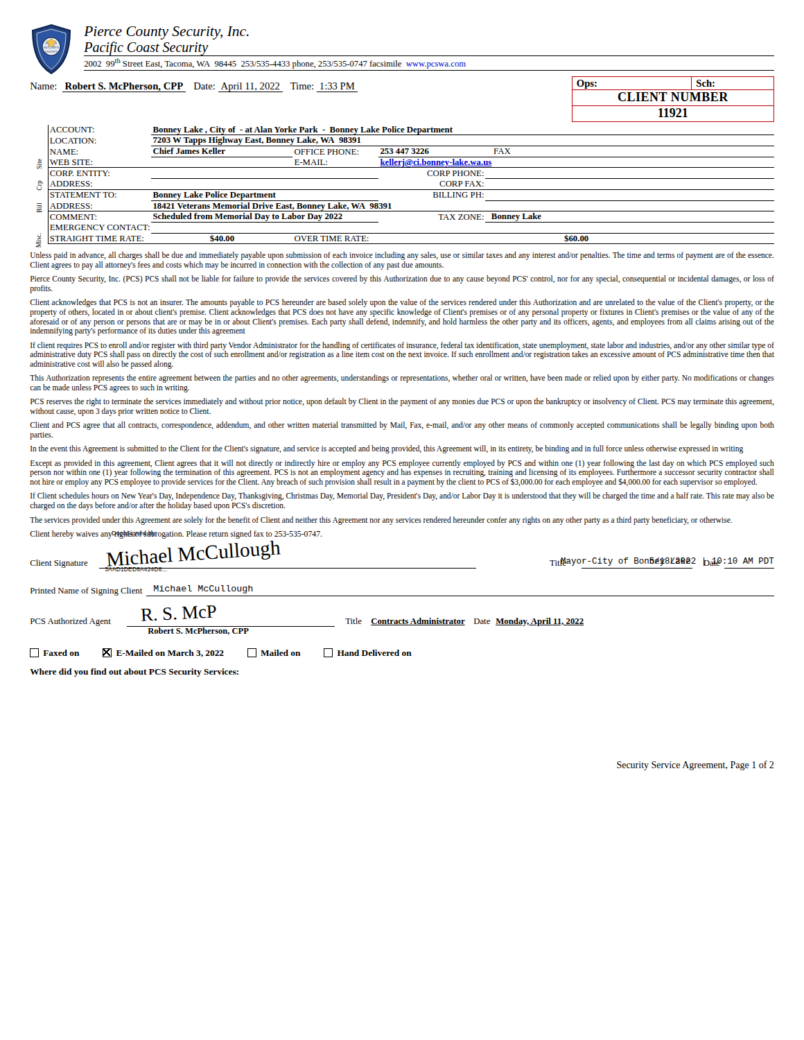PIERCE SECURITY COUNTY
Pierce County Security, Inc.
Pacific Coast Security
2002 99th Street East, Tacoma, WA 98445 253/535-4433 phone, 253/535-0747 facsimile www.pcswa.com
Name: Robert S. McPherson, CPP Date: April 11, 2022 Time: 1:33 PM
Ops:
Sch:
CLIENT NUMBER
11921
| Site | ACCOUNT: | Bonney Lake , City of - at Alan Yorke Park - Bonney Lake Police Department |
| LOCATION: | 7203 W Tapps Highway East, Bonney Lake, WA 98391 |
| NAME: | Chief James Keller | OFFICE PHONE: | 253 447 3226 | FAX |
| WEB SITE: | | E-MAIL: | kellerj@ci.bonney-lake.wa.us |
| Crp | CORP. ENTITY: | | CORP PHONE: | |
| ADDRESS: | | CORP FAX: | |
| Bill | STATEMENT TO: | Bonney Lake Police Department | BILLING PH: | |
| ADDRESS: | 18421 Veterans Memorial Drive East, Bonney Lake, WA 98391 |
| Misc. | COMMENT: | Scheduled from Memorial Day to Labor Day 2022 | TAX ZONE: | Bonney Lake |
| EMERGENCY CONTACT: | |
| STRAIGHT TIME RATE: | $40.00 | OVER TIME RATE: | $60.00 |
Unless paid in advance, all charges shall be due and immediately payable upon submission of each invoice including any sales, use or similar taxes and any interest and/or penalties. The time and terms of payment are of the essence. Client agrees to pay all attorney's fees and costs which may be incurred in connection with the collection of any past due amounts.
Pierce County Security, Inc. (PCS) PCS shall not be liable for failure to provide the services covered by this Authorization due to any cause beyond PCS' control, nor for any special, consequential or incidental damages, or loss of profits.
Client acknowledges that PCS is not an insurer. The amounts payable to PCS hereunder are based solely upon the value of the services rendered under this Authorization and are unrelated to the value of the Client's property, or the property of others, located in or about client's premise. Client acknowledges that PCS does not have any specific knowledge of Client's premises or of any personal property or fixtures in Client's premises or the value of any of the aforesaid or of any person or persons that are or may be in or about Client's premises. Each party shall defend, indemnify, and hold harmless the other party and its officers, agents, and employees from all claims arising out of the indemnifying party's performance of its duties under this agreement
If client requires PCS to enroll and/or register with third party Vendor Administrator for the handling of certificates of insurance, federal tax identification, state unemployment, state labor and industries, and/or any other similar type of administrative duty PCS shall pass on directly the cost of such enrollment and/or registration as a line item cost on the next invoice. If such enrollment and/or registration takes an excessive amount of PCS administrative time then that administrative cost will also be passed along.
This Authorization represents the entire agreement between the parties and no other agreements, understandings or representations, whether oral or written, have been made or relied upon by either party. No modifications or changes can be made unless PCS agrees to such in writing.
PCS reserves the right to terminate the services immediately and without prior notice, upon default by Client in the payment of any monies due PCS or upon the bankruptcy or insolvency of Client. PCS may terminate this agreement, without cause, upon 3 days prior written notice to Client.
Client and PCS agree that all contracts, correspondence, addendum, and other written material transmitted by Mail, Fax, e-mail, and/or any other means of commonly accepted communications shall be legally binding upon both parties.
In the event this Agreement is submitted to the Client for the Client's signature, and service is accepted and being provided, this Agreement will, in its entirety, be binding and in full force unless otherwise expressed in writing
Except as provided in this agreement, Client agrees that it will not directly or indirectly hire or employ any PCS employee currently employed by PCS and within one (1) year following the last day on which PCS employed such person nor within one (1) year following the termination of this agreement. PCS is not an employment agency and has expenses in recruiting, training and licensing of its employees. Furthermore a successor security contractor shall not hire or employ any PCS employee to provide services for the Client. Any breach of such provision shall result in a payment by the client to PCS of $3,000.00 for each employee and $4,000.00 for each supervisor so employed.
If Client schedules hours on New Year's Day, Independence Day, Thanksgiving, Christmas Day, Memorial Day, President's Day, and/or Labor Day it is understood that they will be charged the time and a half rate. This rate may also be charged on the days before and/or after the holiday based upon PCS's discretion.
The services provided under this Agreement are solely for the benefit of Client and neither this Agreement nor any services rendered hereunder confer any rights on any other party as a third party beneficiary, or otherwise.
Client hereby waives any rights of subrogation. Please return signed fax to 253-535-0747. DocuSigned by:
Client Signature
Michael McCullough
3AAD1DED8A424D8...
Title
Mayor-City of Bonney Lake
Date
5/18/2022 | 10:10 AM PDT
Printed Name of Signing Client
Michael McCullough
PCS Authorized Agent
R. S. McP
Robert S. McPherson, CPP
Title
Contracts Administrator
Date
Monday, April 11, 2022
Faxed on
E-Mailed on March 3, 2022
Mailed on
Hand Delivered on
Where did you find out about PCS Security Services:
Security Service Agreement, Page 1 of 2